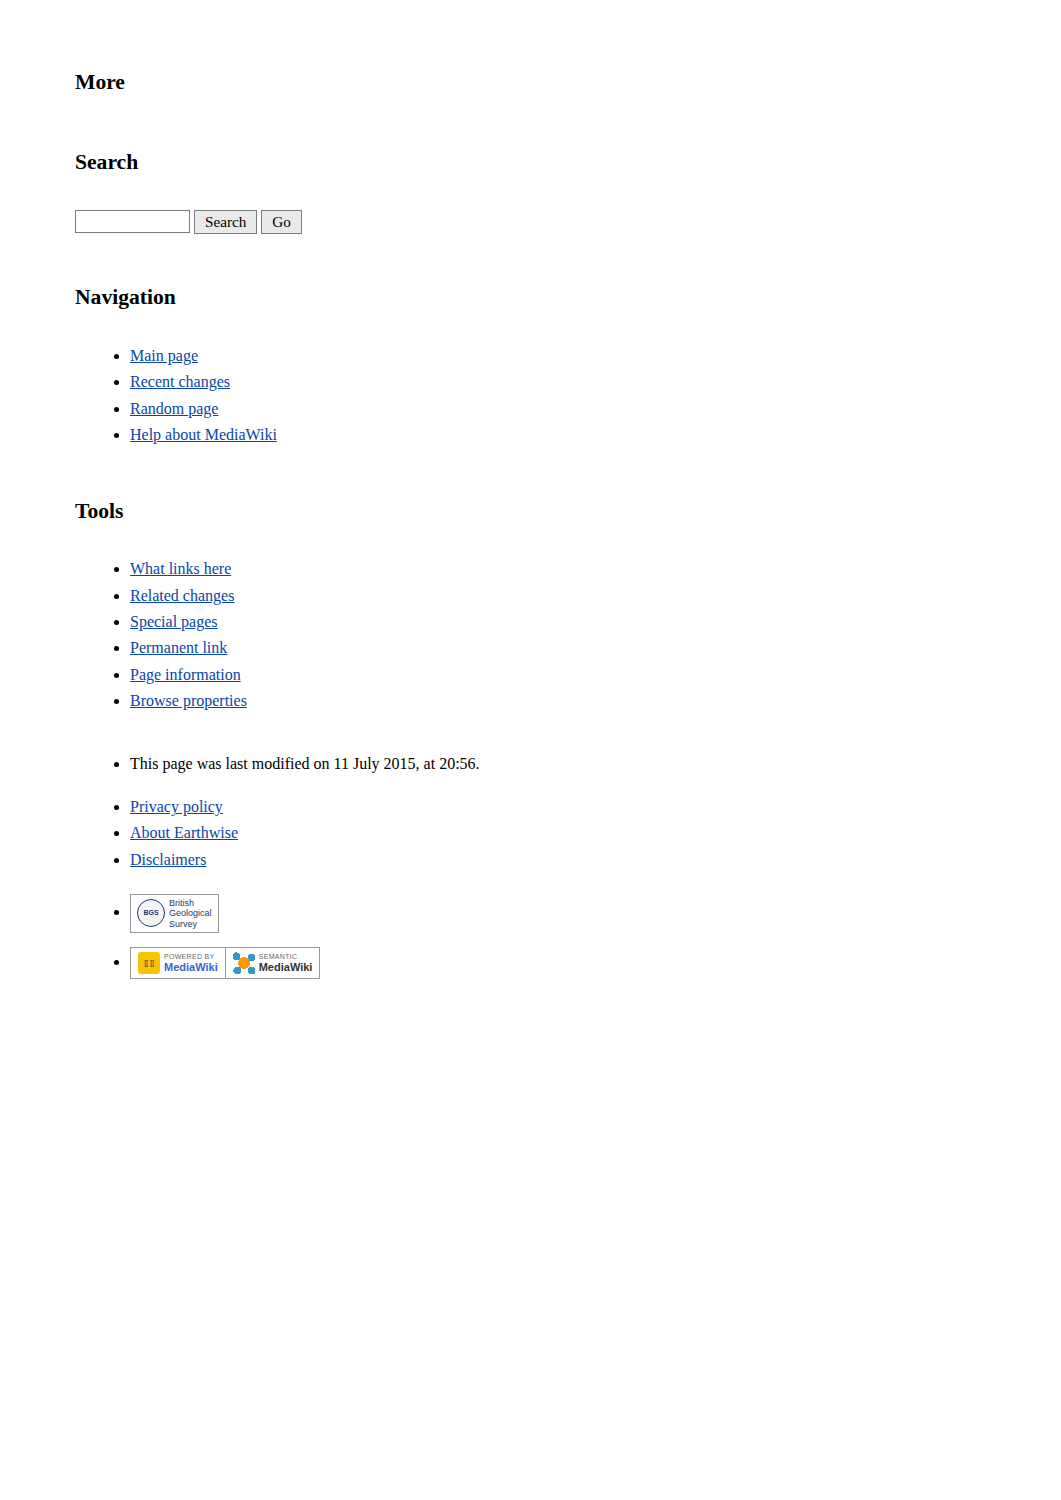More
Search
Search Go
Navigation
Main page
Recent changes
Random page
Help about MediaWiki
Tools
What links here
Related changes
Special pages
Permanent link
Page information
Browse properties
This page was last modified on 11 July 2015, at 20:56.
Privacy policy
About Earthwise
Disclaimers
British
Geological
Survey
Powered By MediaWiki Semantic MediaWiki